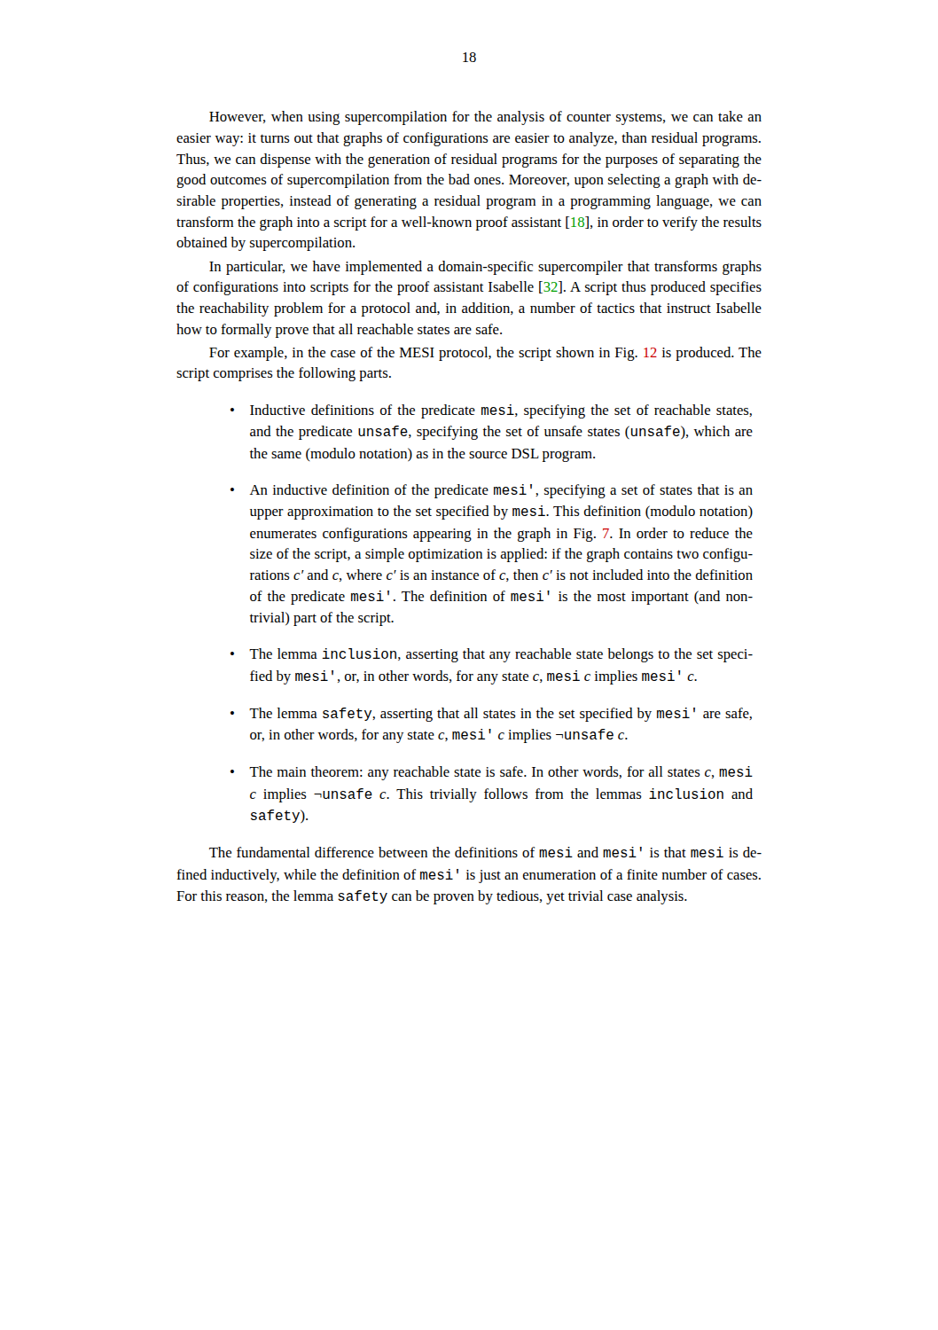18
However, when using supercompilation for the analysis of counter systems, we can take an easier way: it turns out that graphs of configurations are easier to analyze, than residual programs. Thus, we can dispense with the generation of residual programs for the purposes of separating the good outcomes of supercompilation from the bad ones. Moreover, upon selecting a graph with desirable properties, instead of generating a residual program in a programming language, we can transform the graph into a script for a well-known proof assistant [18], in order to verify the results obtained by supercompilation.
In particular, we have implemented a domain-specific supercompiler that transforms graphs of configurations into scripts for the proof assistant Isabelle [32]. A script thus produced specifies the reachability problem for a protocol and, in addition, a number of tactics that instruct Isabelle how to formally prove that all reachable states are safe.
For example, in the case of the MESI protocol, the script shown in Fig. 12 is produced. The script comprises the following parts.
Inductive definitions of the predicate mesi, specifying the set of reachable states, and the predicate unsafe, specifying the set of unsafe states (unsafe), which are the same (modulo notation) as in the source DSL program.
An inductive definition of the predicate mesi', specifying a set of states that is an upper approximation to the set specified by mesi. This definition (modulo notation) enumerates configurations appearing in the graph in Fig. 7. In order to reduce the size of the script, a simple optimization is applied: if the graph contains two configurations c′ and c, where c′ is an instance of c, then c′ is not included into the definition of the predicate mesi'. The definition of mesi' is the most important (and non-trivial) part of the script.
The lemma inclusion, asserting that any reachable state belongs to the set specified by mesi', or, in other words, for any state c, mesi c implies mesi' c.
The lemma safety, asserting that all states in the set specified by mesi' are safe, or, in other words, for any state c, mesi' c implies ¬unsafe c.
The main theorem: any reachable state is safe. In other words, for all states c, mesi c implies ¬unsafe c. This trivially follows from the lemmas inclusion and safety).
The fundamental difference between the definitions of mesi and mesi' is that mesi is defined inductively, while the definition of mesi' is just an enumeration of a finite number of cases. For this reason, the lemma safety can be proven by tedious, yet trivial case analysis.